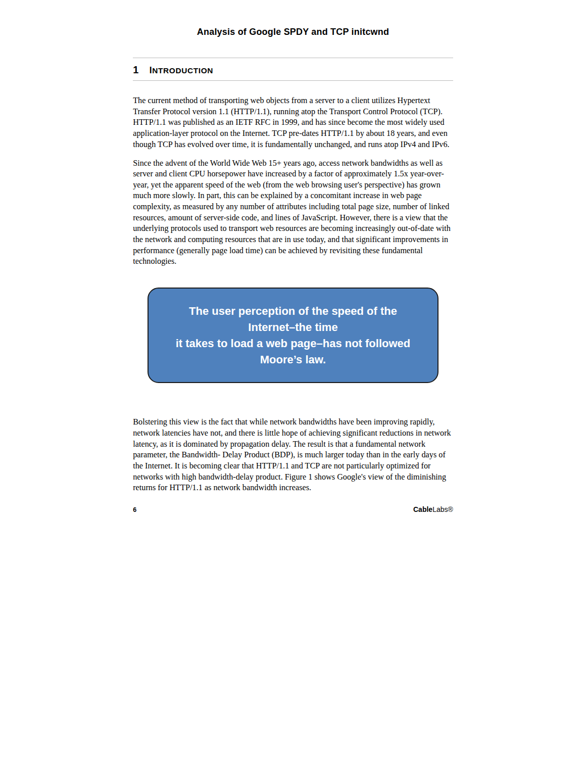Analysis of Google SPDY and TCP initcwnd
1 INTRODUCTION
The current method of transporting web objects from a server to a client utilizes Hypertext Transfer Protocol version 1.1 (HTTP/1.1), running atop the Transport Control Protocol (TCP). HTTP/1.1 was published as an IETF RFC in 1999, and has since become the most widely used application-layer protocol on the Internet. TCP pre-dates HTTP/1.1 by about 18 years, and even though TCP has evolved over time, it is fundamentally unchanged, and runs atop IPv4 and IPv6.
Since the advent of the World Wide Web 15+ years ago, access network bandwidths as well as server and client CPU horsepower have increased by a factor of approximately 1.5x year-over-year, yet the apparent speed of the web (from the web browsing user's perspective) has grown much more slowly. In part, this can be explained by a concomitant increase in web page complexity, as measured by any number of attributes including total page size, number of linked resources, amount of server-side code, and lines of JavaScript. However, there is a view that the underlying protocols used to transport web resources are becoming increasingly out-of-date with the network and computing resources that are in use today, and that significant improvements in performance (generally page load time) can be achieved by revisiting these fundamental technologies.
The user perception of the speed of the Internet–the time
it takes to load a web page–has not followed Moore’s law.
Bolstering this view is the fact that while network bandwidths have been improving rapidly, network latencies have not, and there is little hope of achieving significant reductions in network latency, as it is dominated by propagation delay. The result is that a fundamental network parameter, the Bandwidth- Delay Product (BDP), is much larger today than in the early days of the Internet. It is becoming clear that HTTP/1.1 and TCP are not particularly optimized for networks with high bandwidth-delay product. Figure 1 shows Google's view of the diminishing returns for HTTP/1.1 as network bandwidth increases.
6 Cable Labs®